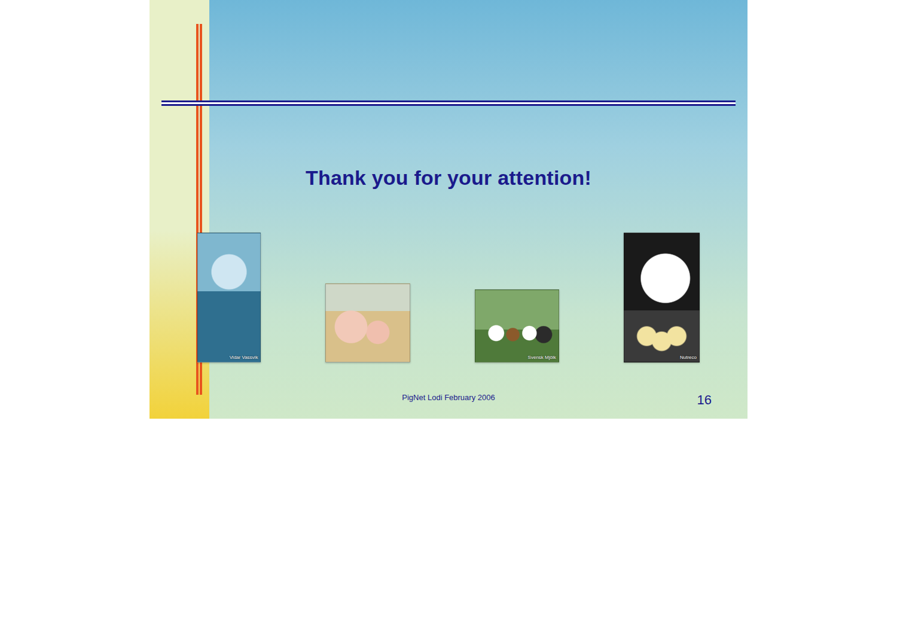Thank you for your attention!
Vidar Vassvik
Svensk Mjölk
Nutreco
PigNet Lodi February 2006
16